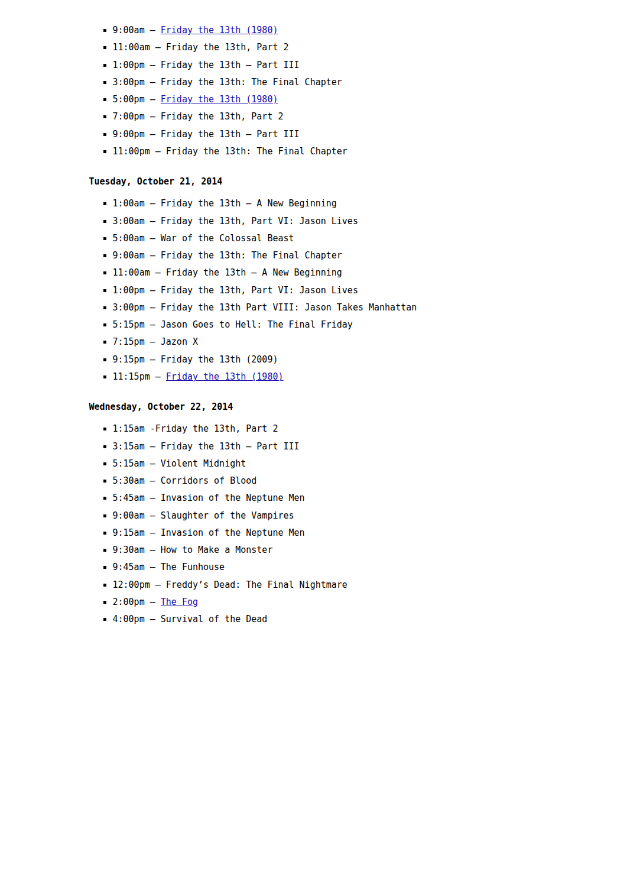9:00am — Friday the 13th (1980)
11:00am — Friday the 13th, Part 2
1:00pm — Friday the 13th — Part III
3:00pm — Friday the 13th: The Final Chapter
5:00pm — Friday the 13th (1980)
7:00pm — Friday the 13th, Part 2
9:00pm — Friday the 13th — Part III
11:00pm — Friday the 13th: The Final Chapter
Tuesday, October 21, 2014
1:00am — Friday the 13th — A New Beginning
3:00am — Friday the 13th, Part VI: Jason Lives
5:00am — War of the Colossal Beast
9:00am — Friday the 13th: The Final Chapter
11:00am — Friday the 13th — A New Beginning
1:00pm — Friday the 13th, Part VI: Jason Lives
3:00pm — Friday the 13th Part VIII: Jason Takes Manhattan
5:15pm — Jason Goes to Hell: The Final Friday
7:15pm — Jazon X
9:15pm — Friday the 13th (2009)
11:15pm — Friday the 13th (1980)
Wednesday, October 22, 2014
1:15am -Friday the 13th, Part 2
3:15am — Friday the 13th — Part III
5:15am — Violent Midnight
5:30am — Corridors of Blood
5:45am — Invasion of the Neptune Men
9:00am — Slaughter of the Vampires
9:15am — Invasion of the Neptune Men
9:30am — How to Make a Monster
9:45am — The Funhouse
12:00pm — Freddy’s Dead: The Final Nightmare
2:00pm — The Fog
4:00pm — Survival of the Dead